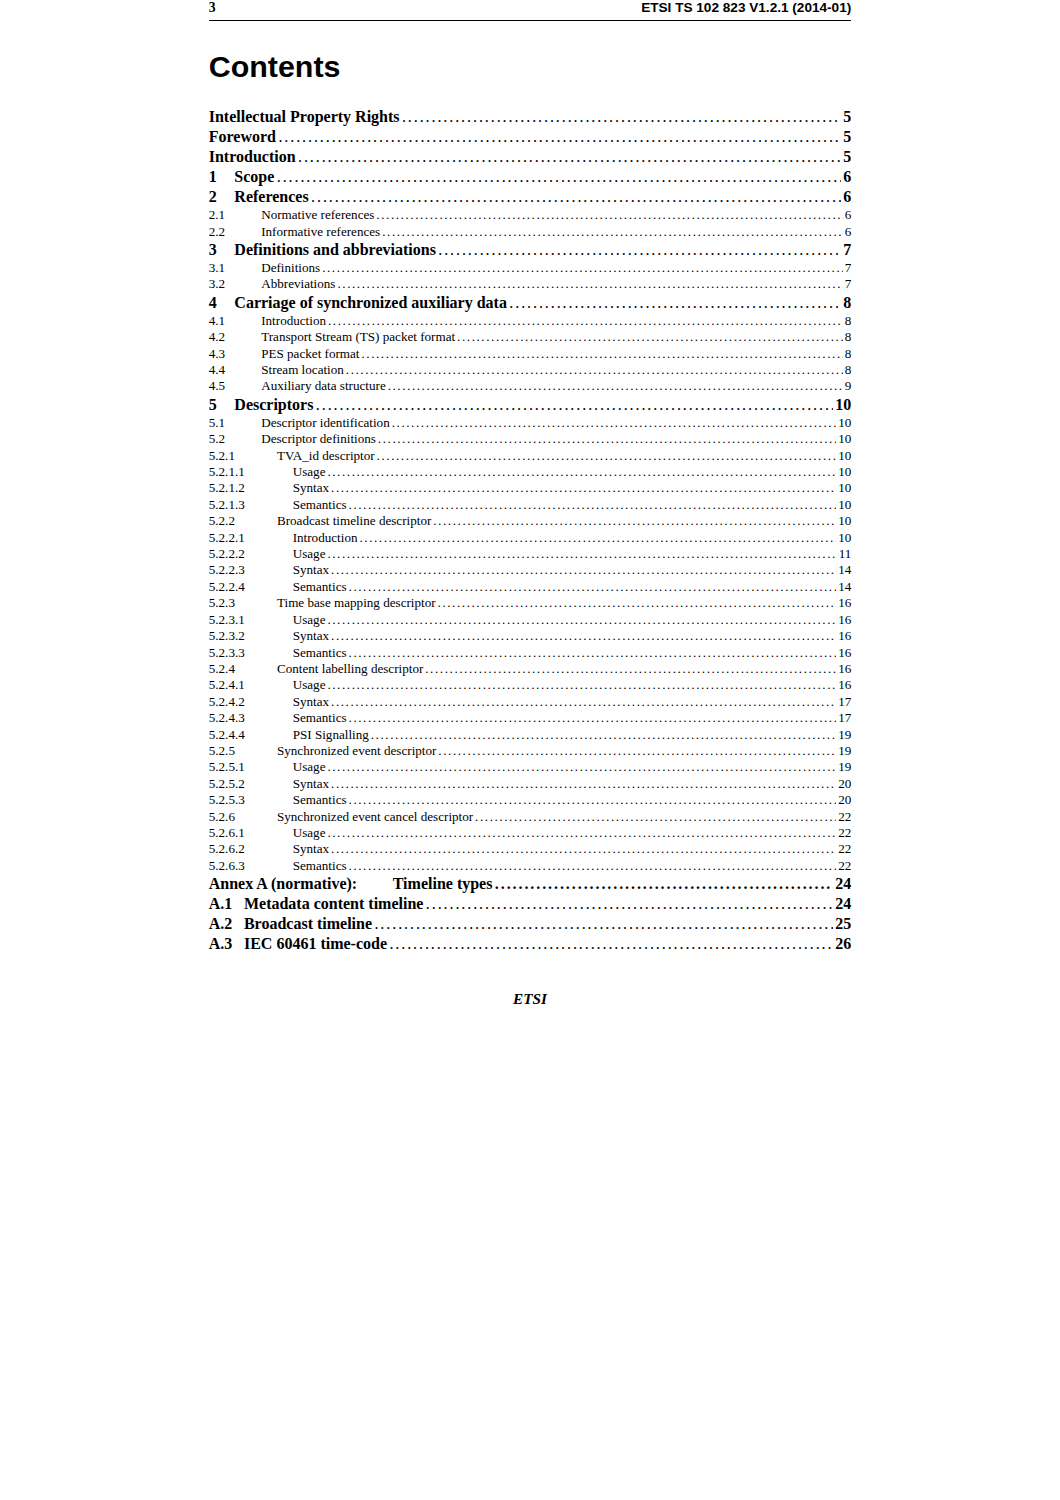3 ETSI TS 102 823 V1.2.1 (2014-01)
Contents
Intellectual Property Rights ........................................................................................................................... 5
Foreword ............................................................................................................................................. 5
Introduction ......................................................................................................................................... 5
1 Scope ................................................................................................................................................. 6
2 References ....................................................................................................................................... 6
2.1 Normative references ......................................................................................................................................... 6
2.2 Informative references ....................................................................................................................................... 6
3 Definitions and abbreviations ................................................................................................................. 7
3.1 Definitions ..................................................................................................................................................... 7
3.2 Abbreviations ................................................................................................................................................. 7
4 Carriage of synchronized auxiliary data ................................................................................................. 8
4.1 Introduction ................................................................................................................................................... 8
4.2 Transport Stream (TS) packet format ......................................................................................................... 8
4.3 PES packet format ......................................................................................................................................... 8
4.4 Stream location ............................................................................................................................................. 8
4.5 Auxiliary data structure ................................................................................................................................. 9
5 Descriptors ..................................................................................................................................... 10
5.1 Descriptor identification ............................................................................................................................... 10
5.2 Descriptor definitions ..................................................................................................................................... 10
5.2.1 TVA_id descriptor ......................................................................................................................... 10
5.2.1.1 Usage ......................................................................................................................................... 10
5.2.1.2 Syntax ....................................................................................................................................... 10
5.2.1.3 Semantics ................................................................................................................................. 10
5.2.2 Broadcast timeline descriptor ......................................................................................................... 10
5.2.2.1 Introduction ............................................................................................................................. 10
5.2.2.2 Usage ......................................................................................................................................... 11
5.2.2.3 Syntax ....................................................................................................................................... 14
5.2.2.4 Semantics ................................................................................................................................. 14
5.2.3 Time base mapping descriptor ....................................................................................................... 16
5.2.3.1 Usage ......................................................................................................................................... 16
5.2.3.2 Syntax ....................................................................................................................................... 16
5.2.3.3 Semantics ................................................................................................................................. 16
5.2.4 Content labelling descriptor ............................................................................................................. 16
5.2.4.1 Usage ......................................................................................................................................... 16
5.2.4.2 Syntax ....................................................................................................................................... 17
5.2.4.3 Semantics ................................................................................................................................. 17
5.2.4.4 PSI Signalling ......................................................................................................................... 19
5.2.5 Synchronized event descriptor ....................................................................................................... 19
5.2.5.1 Usage ......................................................................................................................................... 19
5.2.5.2 Syntax ....................................................................................................................................... 20
5.2.5.3 Semantics ................................................................................................................................. 20
5.2.6 Synchronized event cancel descriptor ............................................................................................. 22
5.2.6.1 Usage ......................................................................................................................................... 22
5.2.6.2 Syntax ....................................................................................................................................... 22
5.2.6.3 Semantics ................................................................................................................................. 22
Annex A (normative): Timeline types ......................................................................................... 24
A.1 Metadata content timeline ..................................................................................................................... 24
A.2 Broadcast timeline ................................................................................................................................. 25
A.3 IEC 60461 time-code ............................................................................................................................. 26
ETSI